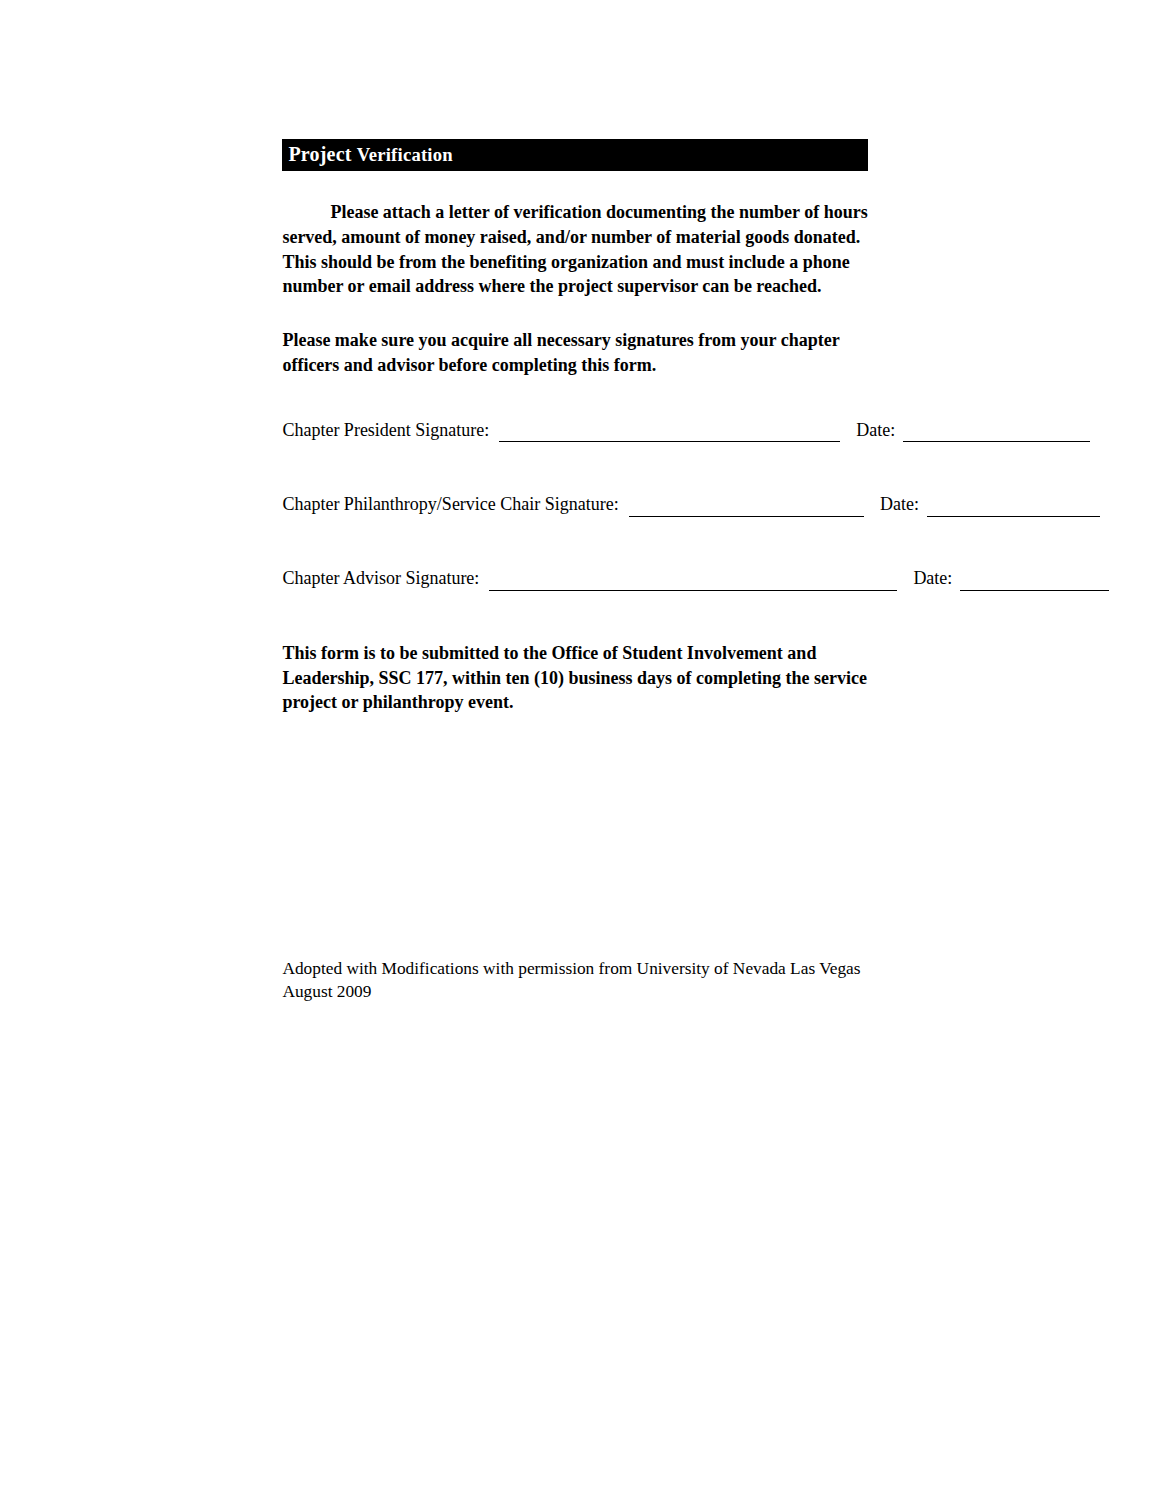Project Verification
Please attach a letter of verification documenting the number of hours served, amount of money raised, and/or number of material goods donated. This should be from the benefiting organization and must include a phone number or email address where the project supervisor can be reached.
Please make sure you acquire all necessary signatures from your chapter officers and advisor before completing this form.
Chapter President Signature: Date:
Chapter Philanthropy/Service Chair Signature: Date:
Chapter Advisor Signature: Date:
This form is to be submitted to the Office of Student Involvement and Leadership, SSC 177, within ten (10) business days of completing the service project or philanthropy event.
Adopted with Modifications with permission from University of Nevada Las Vegas
August 2009